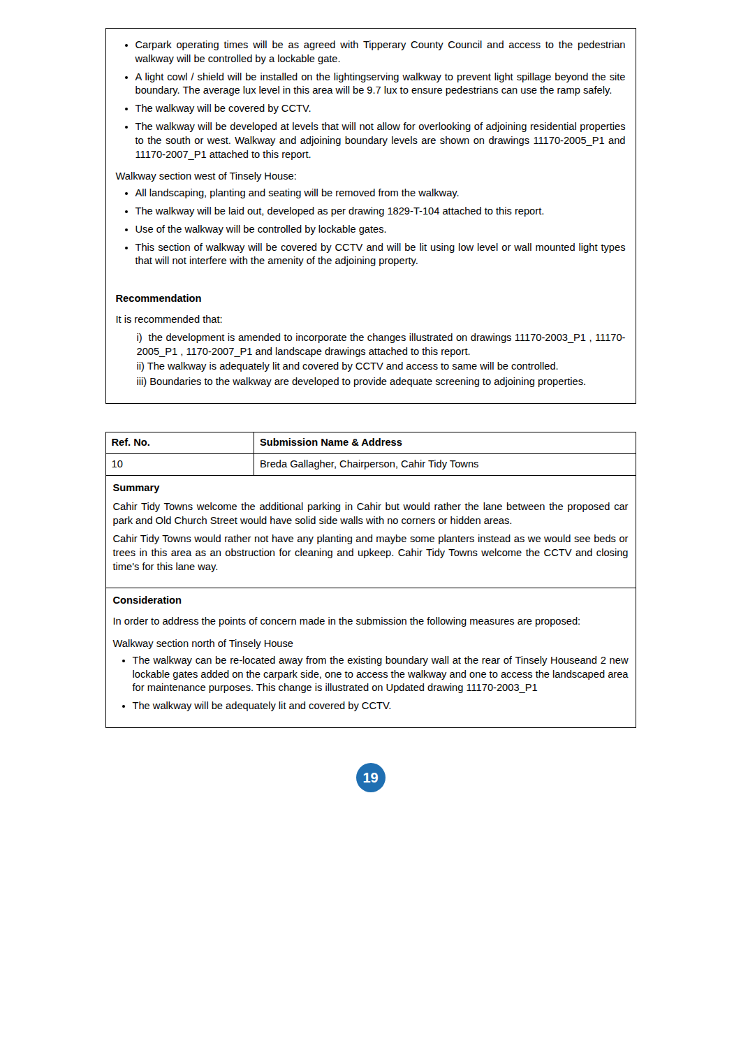Carpark operating times will be as agreed with Tipperary County Council and access to the pedestrian walkway will be controlled by a lockable gate.
A light cowl / shield will be installed on the lightingserving walkway to prevent light spillage beyond the site boundary. The average lux level in this area will be 9.7 lux to ensure pedestrians can use the ramp safely.
The walkway will be covered by CCTV.
The walkway will be developed at levels that will not allow for overlooking of adjoining residential properties to the south or west. Walkway and adjoining boundary levels are shown on drawings 11170-2005_P1 and 11170-2007_P1 attached to this report.
Walkway section west of Tinsely House:
All landscaping, planting and seating will be removed from the walkway.
The walkway will be laid out, developed as per drawing 1829-T-104 attached to this report.
Use of the walkway will be controlled by lockable gates.
This section of walkway will be covered by CCTV and will be lit using low level or wall mounted light types that will not interfere with the amenity of the adjoining property.
Recommendation
It is recommended that:
i) the development is amended to incorporate the changes illustrated on drawings 11170-2003_P1 , 11170-2005_P1 , 1170-2007_P1 and landscape drawings attached to this report.
ii) The walkway is adequately lit and covered by CCTV and access to same will be controlled.
iii) Boundaries to the walkway are developed to provide adequate screening to adjoining properties.
| Ref. No. | Submission Name & Address |
| 10 | Breda Gallagher, Chairperson, Cahir Tidy Towns |
Summary
Cahir Tidy Towns welcome the additional parking in Cahir but would rather the lane between the proposed car park and Old Church Street would have solid side walls with no corners or hidden areas.
Cahir Tidy Towns would rather not have any planting and maybe some planters instead as we would see beds or trees in this area as an obstruction for cleaning and upkeep. Cahir Tidy Towns welcome the CCTV and closing time's for this lane way.
Consideration
In order to address the points of concern made in the submission the following measures are proposed:
Walkway section north of Tinsely House
The walkway can be re-located away from the existing boundary wall at the rear of Tinsely Houseand 2 new lockable gates added on the carpark side, one to access the walkway and one to access the landscaped area for maintenance purposes. This change is illustrated on Updated drawing 11170-2003_P1
The walkway will be adequately lit and covered by CCTV.
19